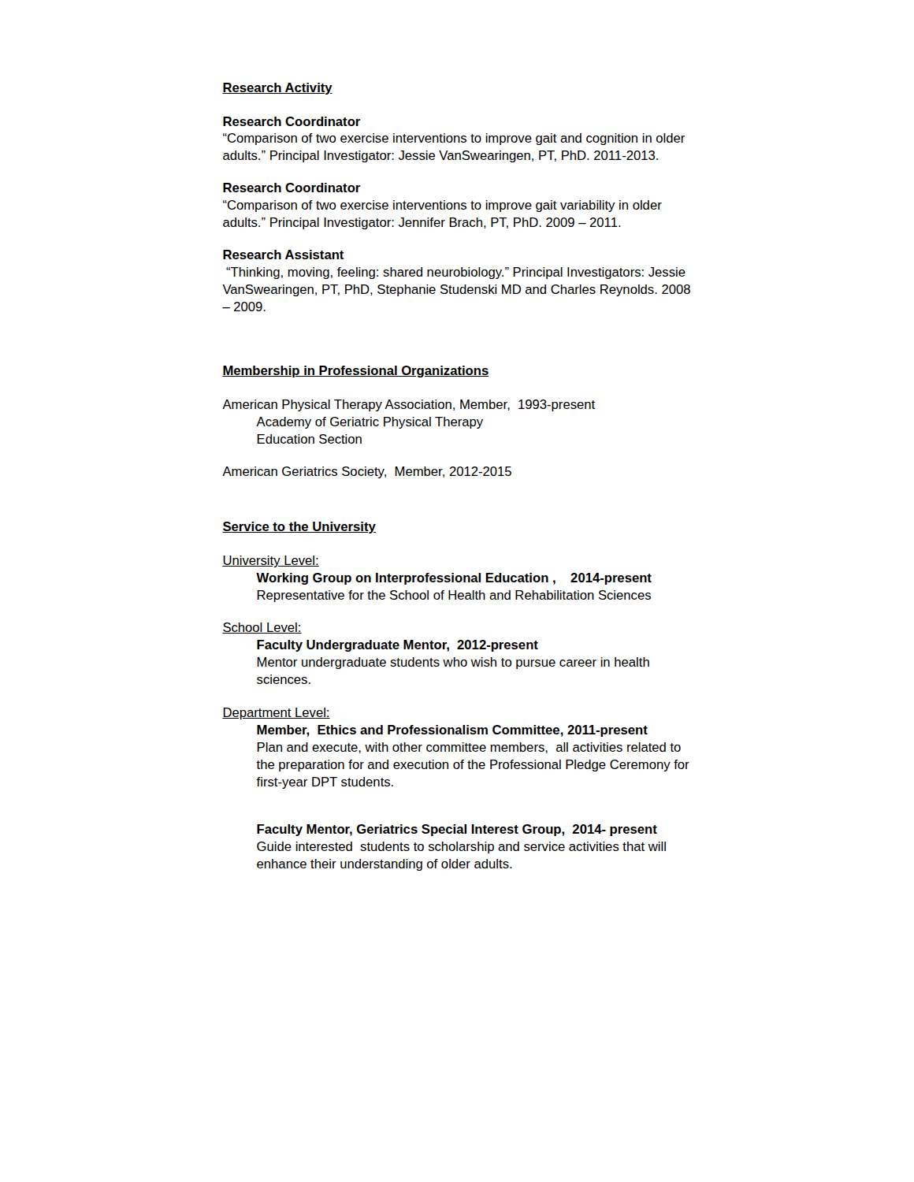Research Activity
Research Coordinator
“Comparison of two exercise interventions to improve gait and cognition in older adults.” Principal Investigator: Jessie VanSwearingen, PT, PhD. 2011-2013.
Research Coordinator
“Comparison of two exercise interventions to improve gait variability in older adults.” Principal Investigator: Jennifer Brach, PT, PhD. 2009 – 2011.
Research Assistant
“Thinking, moving, feeling: shared neurobiology.” Principal Investigators: Jessie VanSwearingen, PT, PhD, Stephanie Studenski MD and Charles Reynolds. 2008 – 2009.
Membership in Professional Organizations
American Physical Therapy Association, Member, 1993-present
Academy of Geriatric Physical Therapy
Education Section
American Geriatrics Society, Member, 2012-2015
Service to the University
University Level:
Working Group on Interprofessional Education , 2014-present
Representative for the School of Health and Rehabilitation Sciences
School Level:
Faculty Undergraduate Mentor, 2012-present
Mentor undergraduate students who wish to pursue career in health sciences.
Department Level:
Member, Ethics and Professionalism Committee, 2011-present
Plan and execute, with other committee members, all activities related to the preparation for and execution of the Professional Pledge Ceremony for first-year DPT students.
Faculty Mentor, Geriatrics Special Interest Group, 2014- present
Guide interested students to scholarship and service activities that will enhance their understanding of older adults.